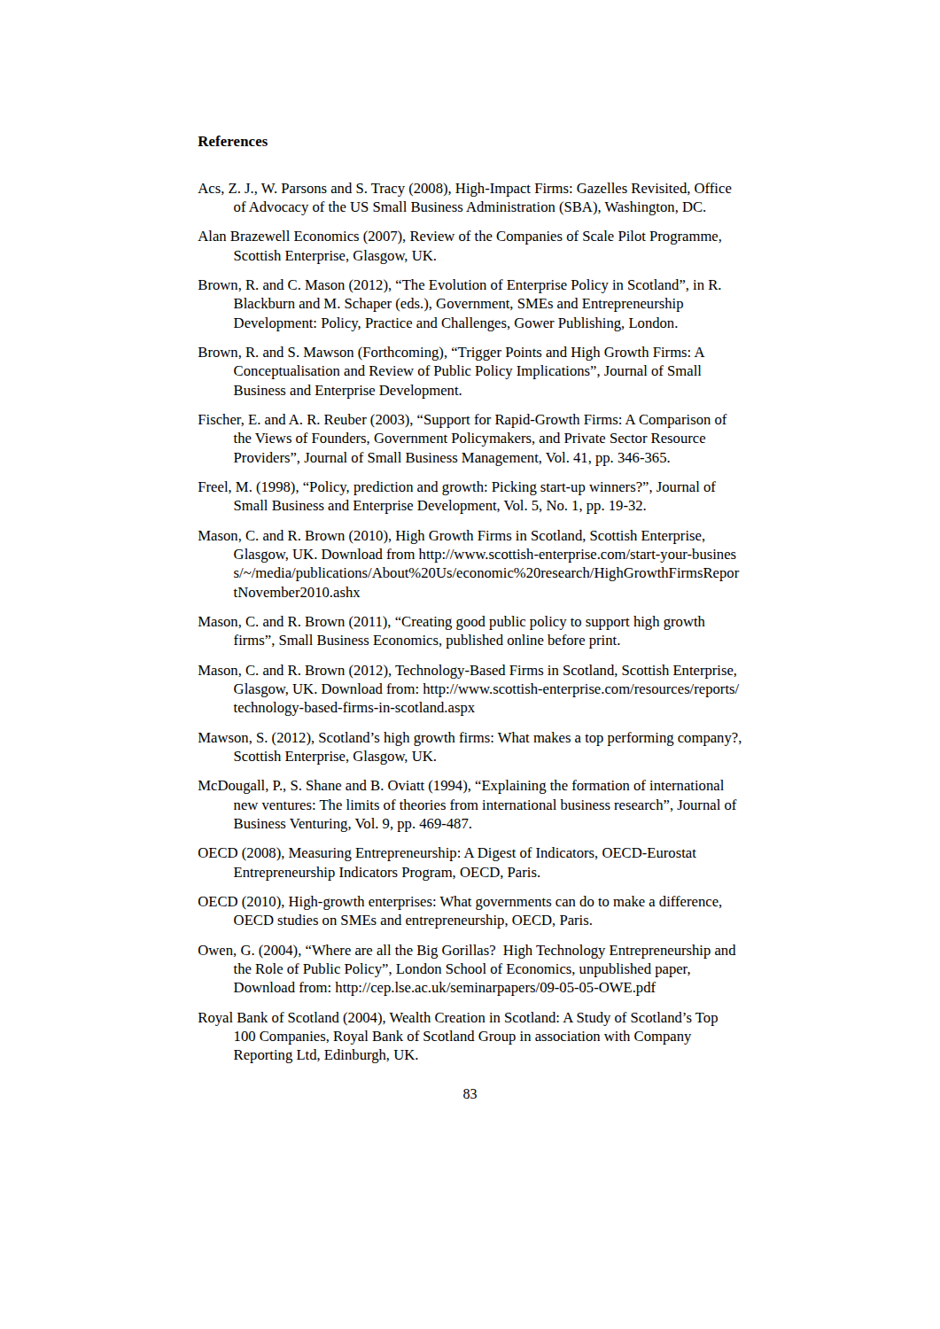References
Acs, Z. J., W. Parsons and S. Tracy (2008), High-Impact Firms: Gazelles Revisited, Office of Advocacy of the US Small Business Administration (SBA), Washington, DC.
Alan Brazewell Economics (2007), Review of the Companies of Scale Pilot Programme, Scottish Enterprise, Glasgow, UK.
Brown, R. and C. Mason (2012), “The Evolution of Enterprise Policy in Scotland”, in R. Blackburn and M. Schaper (eds.), Government, SMEs and Entrepreneurship Development: Policy, Practice and Challenges, Gower Publishing, London.
Brown, R. and S. Mawson (Forthcoming), “Trigger Points and High Growth Firms: A Conceptualisation and Review of Public Policy Implications”, Journal of Small Business and Enterprise Development.
Fischer, E. and A. R. Reuber (2003), “Support for Rapid-Growth Firms: A Comparison of the Views of Founders, Government Policymakers, and Private Sector Resource Providers”, Journal of Small Business Management, Vol. 41, pp. 346-365.
Freel, M. (1998), “Policy, prediction and growth: Picking start-up winners?”, Journal of Small Business and Enterprise Development, Vol. 5, No. 1, pp. 19-32.
Mason, C. and R. Brown (2010), High Growth Firms in Scotland, Scottish Enterprise, Glasgow, UK. Download from http://www.scottish-enterprise.com/start-your-business/~/media/publications/About%20Us/economic%20research/HighGrowthFirmsReportNovember2010.ashx
Mason, C. and R. Brown (2011), “Creating good public policy to support high growth firms”, Small Business Economics, published online before print.
Mason, C. and R. Brown (2012), Technology-Based Firms in Scotland, Scottish Enterprise, Glasgow, UK. Download from: http://www.scottish-enterprise.com/resources/reports/technology-based-firms-in-scotland.aspx
Mawson, S. (2012), Scotland’s high growth firms: What makes a top performing company?, Scottish Enterprise, Glasgow, UK.
McDougall, P., S. Shane and B. Oviatt (1994), “Explaining the formation of international new ventures: The limits of theories from international business research”, Journal of Business Venturing, Vol. 9, pp. 469-487.
OECD (2008), Measuring Entrepreneurship: A Digest of Indicators, OECD-Eurostat Entrepreneurship Indicators Program, OECD, Paris.
OECD (2010), High-growth enterprises: What governments can do to make a difference, OECD studies on SMEs and entrepreneurship, OECD, Paris.
Owen, G. (2004), “Where are all the Big Gorillas? High Technology Entrepreneurship and the Role of Public Policy”, London School of Economics, unpublished paper, Download from: http://cep.lse.ac.uk/seminarpapers/09-05-05-OWE.pdf
Royal Bank of Scotland (2004), Wealth Creation in Scotland: A Study of Scotland’s Top 100 Companies, Royal Bank of Scotland Group in association with Company Reporting Ltd, Edinburgh, UK.
83